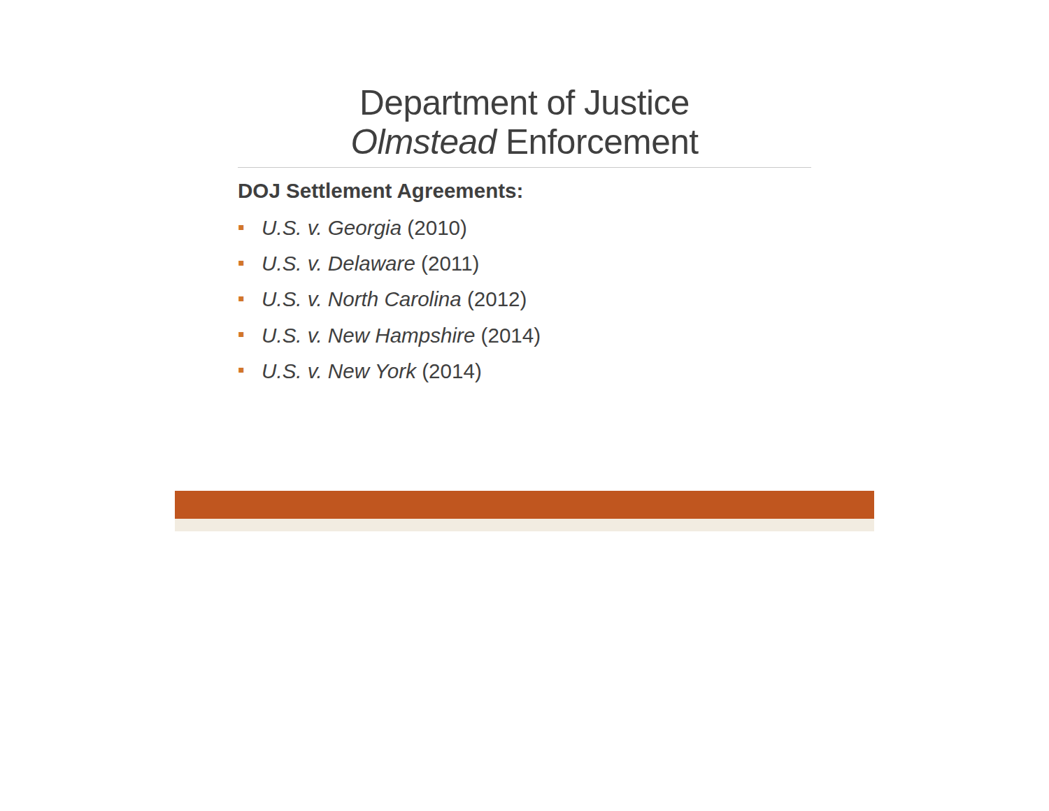Department of Justice
Olmstead Enforcement
DOJ Settlement Agreements:
U.S. v. Georgia (2010)
U.S. v. Delaware (2011)
U.S. v. North Carolina (2012)
U.S. v. New Hampshire (2014)
U.S. v. New York (2014)